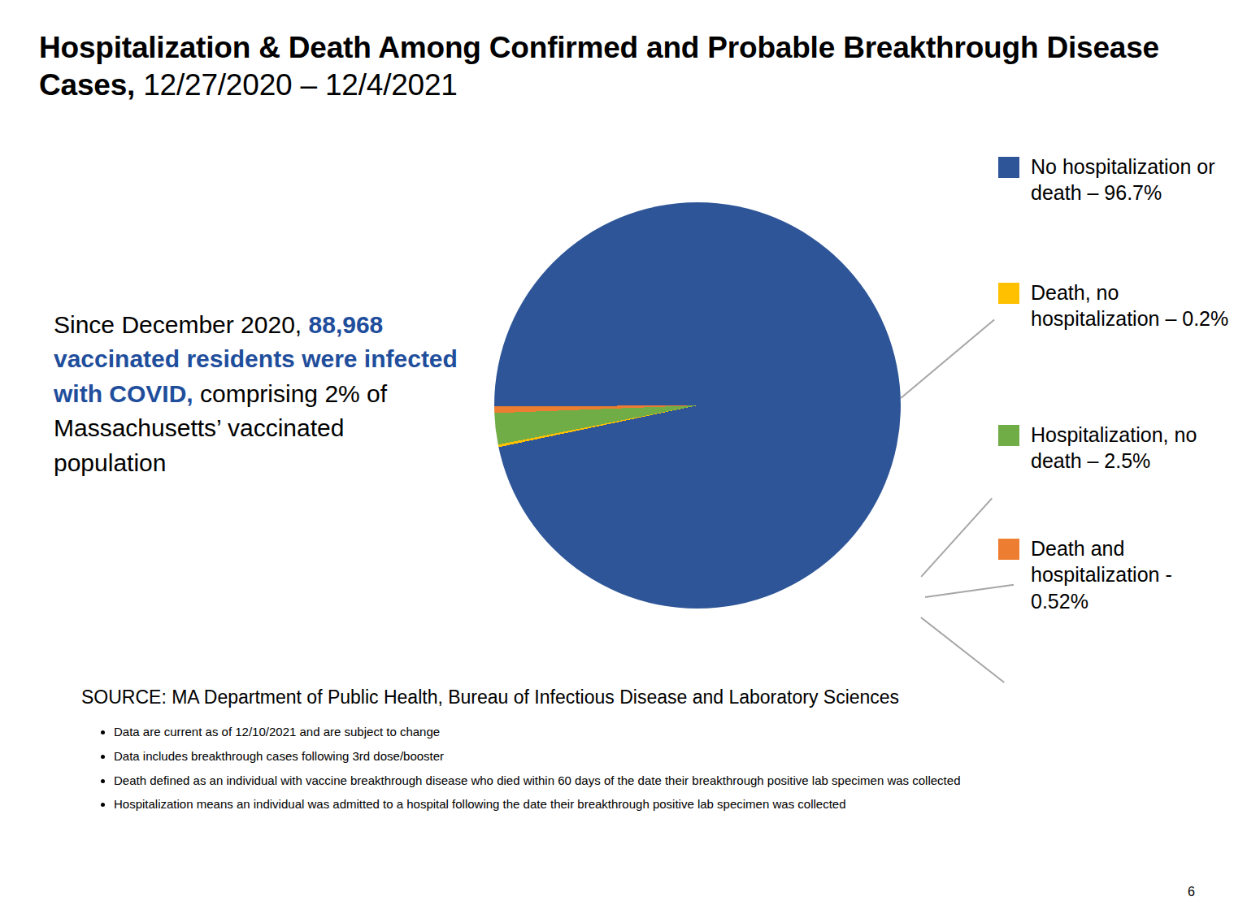Hospitalization & Death Among Confirmed and Probable Breakthrough Disease Cases, 12/27/2020 – 12/4/2021
Since December 2020, 88,968 vaccinated residents were infected with COVID, comprising 2% of Massachusetts’ vaccinated population
No hospitalization or death – 96.7%
Death, no hospitalization – 0.2%
Hospitalization, no death – 2.5%
Death and hospitalization - 0.52%
SOURCE: MA Department of Public Health, Bureau of Infectious Disease and Laboratory Sciences
Data are current as of 12/10/2021 and are subject to change
Data includes breakthrough cases following 3rd dose/booster
Death defined as an individual with vaccine breakthrough disease who died within 60 days of the date their breakthrough positive lab specimen was collected
Hospitalization means an individual was admitted to a hospital following the date their breakthrough positive lab specimen was collected
6